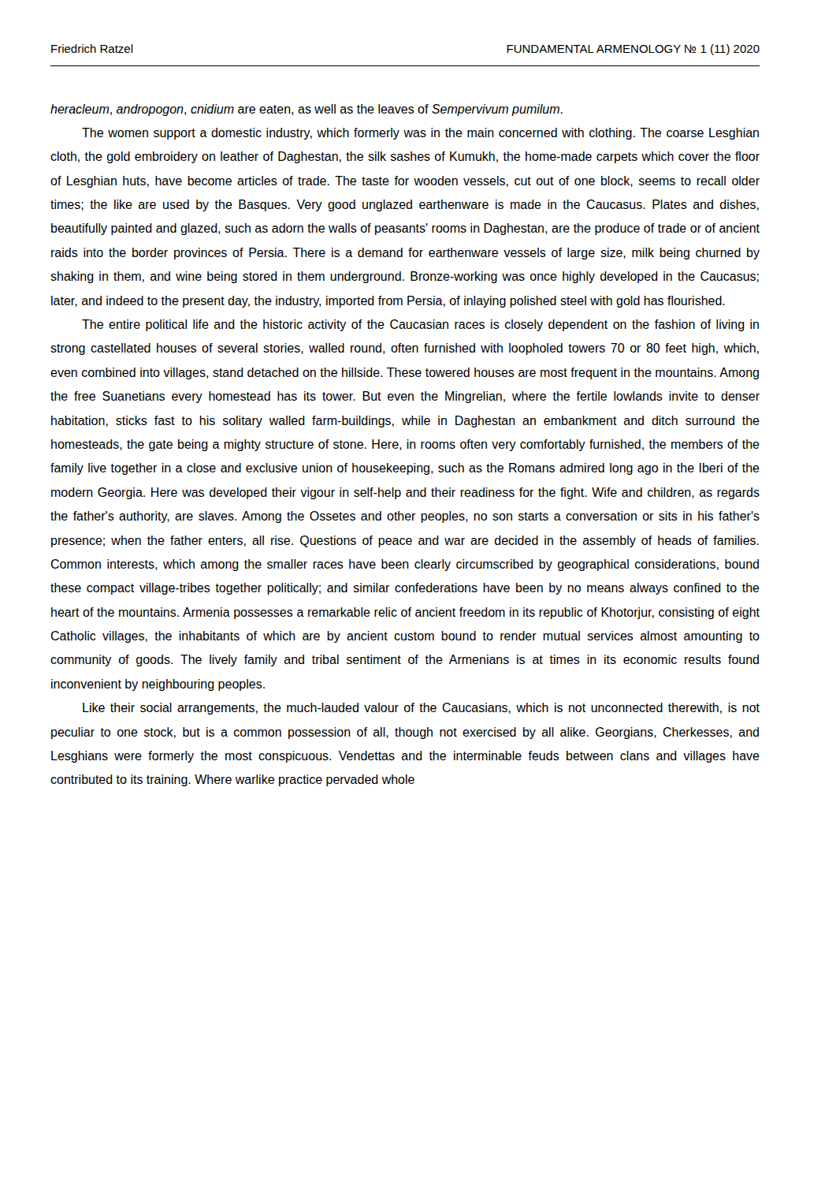Friedrich Ratzel
FUNDAMENTAL ARMENOLOGY № 1 (11) 2020
heracleum, andropogon, cnidium are eaten, as well as the leaves of Sempervivum pumilum.
The women support a domestic industry, which formerly was in the main concerned with clothing. The coarse Lesghian cloth, the gold embroidery on leather of Daghestan, the silk sashes of Kumukh, the home-made carpets which cover the floor of Lesghian huts, have become articles of trade. The taste for wooden vessels, cut out of one block, seems to recall older times; the like are used by the Basques. Very good unglazed earthenware is made in the Caucasus. Plates and dishes, beautifully painted and glazed, such as adorn the walls of peasants' rooms in Daghestan, are the produce of trade or of ancient raids into the border provinces of Persia. There is a demand for earthenware vessels of large size, milk being churned by shaking in them, and wine being stored in them underground. Bronze-working was once highly developed in the Caucasus; later, and indeed to the present day, the industry, imported from Persia, of inlaying polished steel with gold has flourished.
The entire political life and the historic activity of the Caucasian races is closely dependent on the fashion of living in strong castellated houses of several stories, walled round, often furnished with loopholed towers 70 or 80 feet high, which, even combined into villages, stand detached on the hillside. These towered houses are most frequent in the mountains. Among the free Suanetians every homestead has its tower. But even the Mingrelian, where the fertile lowlands invite to denser habitation, sticks fast to his solitary walled farm-buildings, while in Daghestan an embankment and ditch surround the homesteads, the gate being a mighty structure of stone. Here, in rooms often very comfortably furnished, the members of the family live together in a close and exclusive union of housekeeping, such as the Romans admired long ago in the Iberi of the modern Georgia. Here was developed their vigour in self-help and their readiness for the fight. Wife and children, as regards the father's authority, are slaves. Among the Ossetes and other peoples, no son starts a conversation or sits in his father's presence; when the father enters, all rise. Questions of peace and war are decided in the assembly of heads of families. Common interests, which among the smaller races have been clearly circumscribed by geographical considerations, bound these compact village-tribes together politically; and similar confederations have been by no means always confined to the heart of the mountains. Armenia possesses a remarkable relic of ancient freedom in its republic of Khotorjur, consisting of eight Catholic villages, the inhabitants of which are by ancient custom bound to render mutual services almost amounting to community of goods. The lively family and tribal sentiment of the Armenians is at times in its economic results found inconvenient by neighbouring peoples.
Like their social arrangements, the much-lauded valour of the Caucasians, which is not unconnected therewith, is not peculiar to one stock, but is a common possession of all, though not exercised by all alike. Georgians, Cherkesses, and Lesghians were formerly the most conspicuous. Vendettas and the interminable feuds between clans and villages have contributed to its training. Where warlike practice pervaded whole